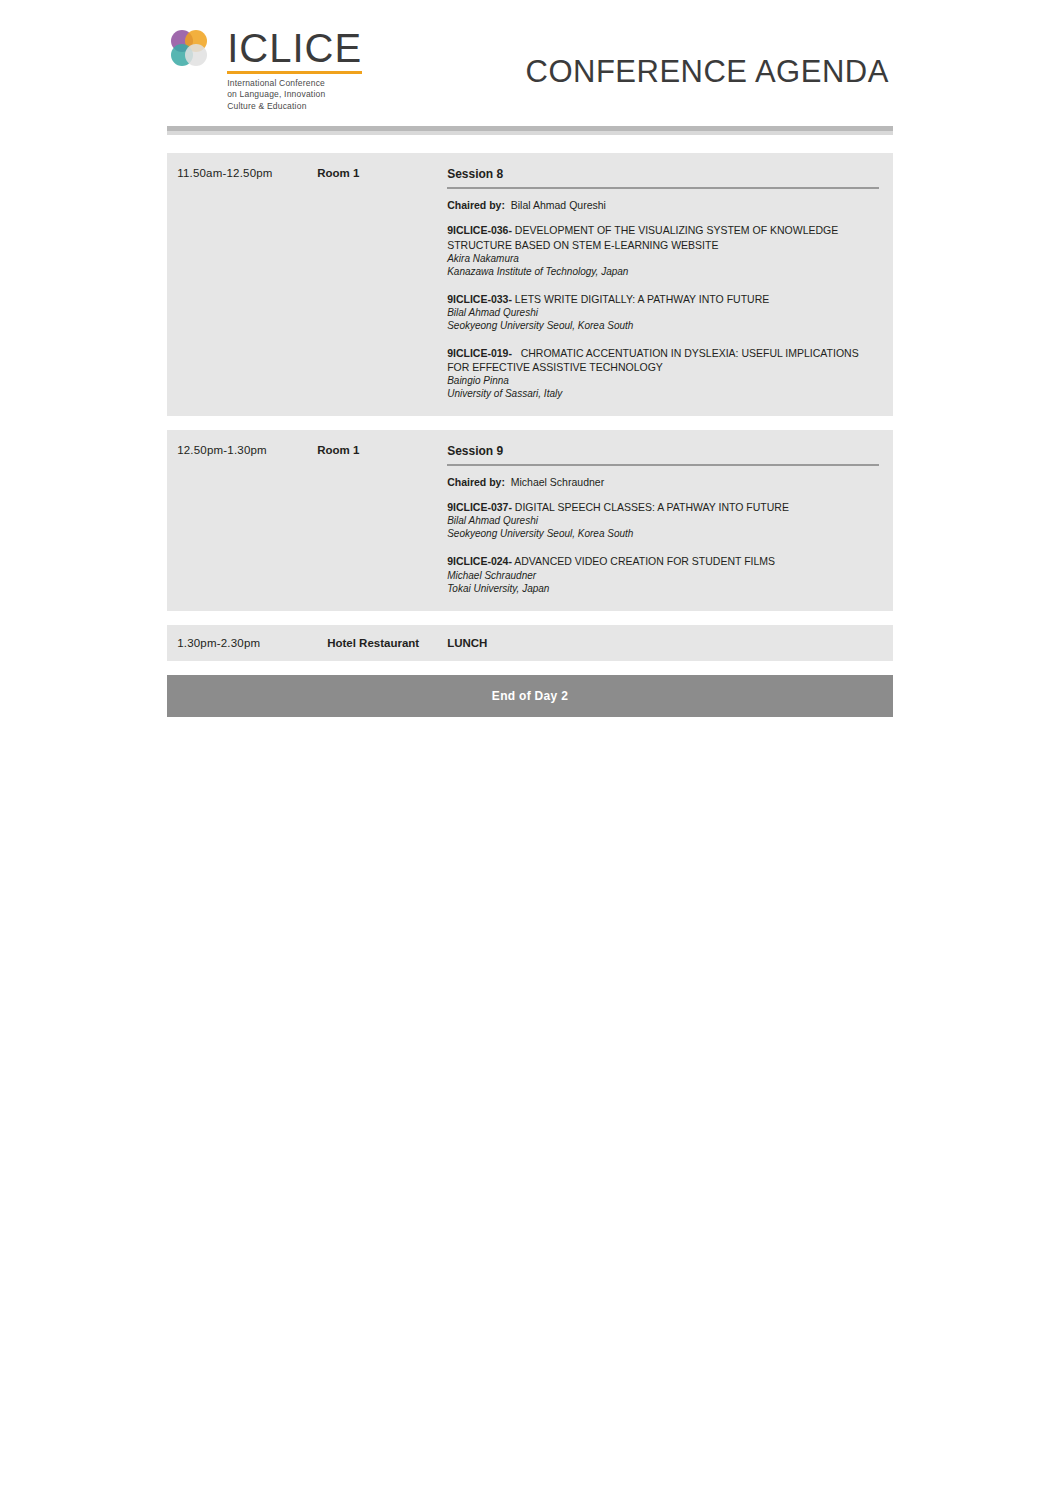ICLICE
International Conference
on Language, Innovation
Culture & Education
CONFERENCE AGENDA
| 11.50am-12.50pm | Room 1 | Session 8 Chaired by: Bilal Ahmad Qureshi 9ICLICE-036- DEVELOPMENT OF THE VISUALIZING SYSTEM OF KNOWLEDGE STRUCTURE BASED ON STEM E-LEARNING WEBSITE Akira Nakamura Kanazawa Institute of Technology, Japan 9ICLICE-033- LETS WRITE DIGITALLY: A PATHWAY INTO FUTURE Bilal Ahmad Qureshi Seokyeong University Seoul, Korea South 9ICLICE-019- CHROMATIC ACCENTUATION IN DYSLEXIA: USEFUL IMPLICATIONS FOR EFFECTIVE ASSISTIVE TECHNOLOGY Baingio Pinna University of Sassari, Italy |
| 12.50pm-1.30pm | Room 1 | Session 9 Chaired by: Michael Schraudner 9ICLICE-037- DIGITAL SPEECH CLASSES: A PATHWAY INTO FUTURE Bilal Ahmad Qureshi Seokyeong University Seoul, Korea South 9ICLICE-024- ADVANCED VIDEO CREATION FOR STUDENT FILMS Michael Schraudner Tokai University, Japan |
| 1.30pm-2.30pm | Hotel Restaurant | LUNCH |
End of Day 2